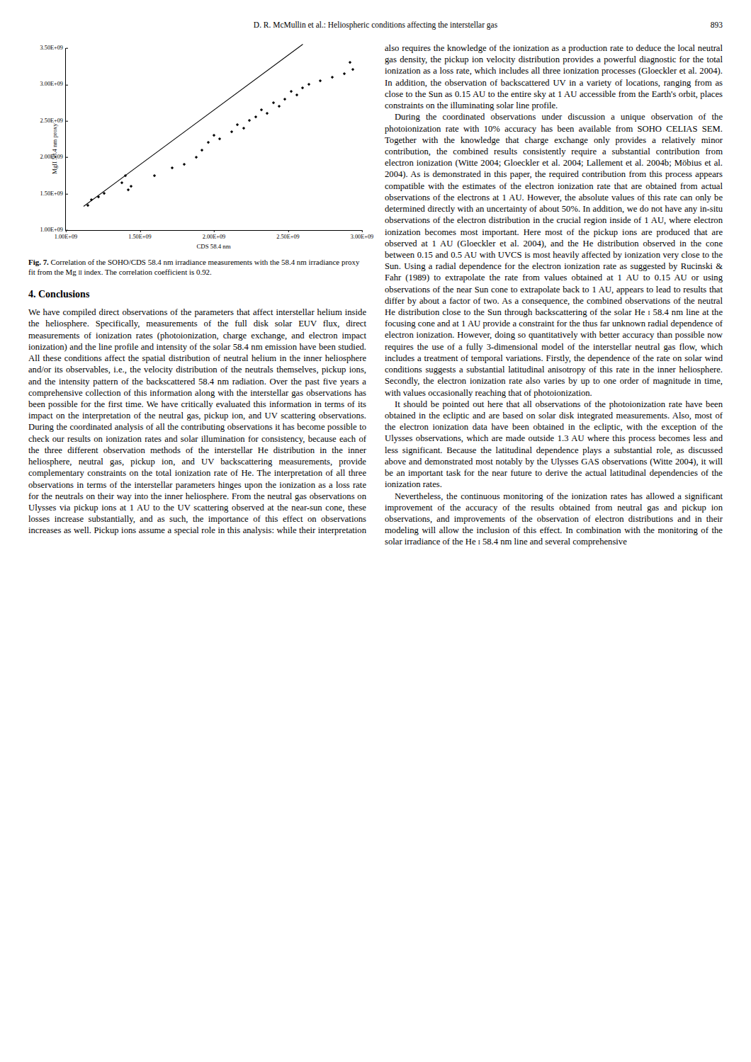D. R. McMullin et al.: Heliospheric conditions affecting the interstellar gas
893
MgII 58.4 nm proxy
1.00E+09
1.50E+09
2.00E+09
2.50E+09
3.00E+09
3.50E+09
1.00E+09
1.50E+09
2.00E+09
2.50E+09
3.00E+09
CDS 58.4 nm
Fig. 7. Correlation of the SOHO/CDS 58.4 nm irradiance measurements with the 58.4 nm irradiance proxy fit from the Mg ii index. The correlation coefficient is 0.92.
4. Conclusions
We have compiled direct observations of the parameters that affect interstellar helium inside the heliosphere. Specifically, measurements of the full disk solar EUV flux, direct measurements of ionization rates (photoionization, charge exchange, and electron impact ionization) and the line profile and intensity of the solar 58.4 nm emission have been studied. All these conditions affect the spatial distribution of neutral helium in the inner heliosphere and/or its observables, i.e., the velocity distribution of the neutrals themselves, pickup ions, and the intensity pattern of the backscattered 58.4 nm radiation. Over the past five years a comprehensive collection of this information along with the interstellar gas observations has been possible for the first time. We have critically evaluated this information in terms of its impact on the interpretation of the neutral gas, pickup ion, and UV scattering observations. During the coordinated analysis of all the contributing observations it has become possible to check our results on ionization rates and solar illumination for consistency, because each of the three different observation methods of the interstellar He distribution in the inner heliosphere, neutral gas, pickup ion, and UV backscattering measurements, provide complementary constraints on the total ionization rate of He. The interpretation of all three observations in terms of the interstellar parameters hinges upon the ionization as a loss rate for the neutrals on their way into the inner heliosphere. From the neutral gas observations on Ulysses via pickup ions at 1 AU to the UV scattering observed at the near-sun cone, these losses increase substantially, and as such, the importance of this effect on observations increases as well. Pickup ions assume a special role in this analysis: while their interpretation also requires the knowledge of the ionization as a production rate to deduce the local neutral gas density, the pickup ion velocity distribution provides a powerful diagnostic for the total ionization as a loss rate, which includes all three ionization processes (Gloeckler et al. 2004). In addition, the observation of backscattered UV in a variety of locations, ranging from as close to the Sun as 0.15 AU to the entire sky at 1 AU accessible from the Earth's orbit, places constraints on the illuminating solar line profile.
During the coordinated observations under discussion a unique observation of the photoionization rate with 10% accuracy has been available from SOHO CELIAS SEM. Together with the knowledge that charge exchange only provides a relatively minor contribution, the combined results consistently require a substantial contribution from electron ionization (Witte 2004; Gloeckler et al. 2004; Lallement et al. 2004b; Möbius et al. 2004). As is demonstrated in this paper, the required contribution from this process appears compatible with the estimates of the electron ionization rate that are obtained from actual observations of the electrons at 1 AU. However, the absolute values of this rate can only be determined directly with an uncertainty of about 50%. In addition, we do not have any in-situ observations of the electron distribution in the crucial region inside of 1 AU, where electron ionization becomes most important. Here most of the pickup ions are produced that are observed at 1 AU (Gloeckler et al. 2004), and the He distribution observed in the cone between 0.15 and 0.5 AU with UVCS is most heavily affected by ionization very close to the Sun. Using a radial dependence for the electron ionization rate as suggested by Rucinski & Fahr (1989) to extrapolate the rate from values obtained at 1 AU to 0.15 AU or using observations of the near Sun cone to extrapolate back to 1 AU, appears to lead to results that differ by about a factor of two. As a consequence, the combined observations of the neutral He distribution close to the Sun through backscattering of the solar He i 58.4 nm line at the focusing cone and at 1 AU provide a constraint for the thus far unknown radial dependence of electron ionization. However, doing so quantitatively with better accuracy than possible now requires the use of a fully 3-dimensional model of the interstellar neutral gas flow, which includes a treatment of temporal variations. Firstly, the dependence of the rate on solar wind conditions suggests a substantial latitudinal anisotropy of this rate in the inner heliosphere. Secondly, the electron ionization rate also varies by up to one order of magnitude in time, with values occasionally reaching that of photoionization.
It should be pointed out here that all observations of the photoionization rate have been obtained in the ecliptic and are based on solar disk integrated measurements. Also, most of the electron ionization data have been obtained in the ecliptic, with the exception of the Ulysses observations, which are made outside 1.3 AU where this process becomes less and less significant. Because the latitudinal dependence plays a substantial role, as discussed above and demonstrated most notably by the Ulysses GAS observations (Witte 2004), it will be an important task for the near future to derive the actual latitudinal dependencies of the ionization rates.
Nevertheless, the continuous monitoring of the ionization rates has allowed a significant improvement of the accuracy of the results obtained from neutral gas and pickup ion observations, and improvements of the observation of electron distributions and in their modeling will allow the inclusion of this effect. In combination with the monitoring of the solar irradiance of the He i 58.4 nm line and several comprehensive